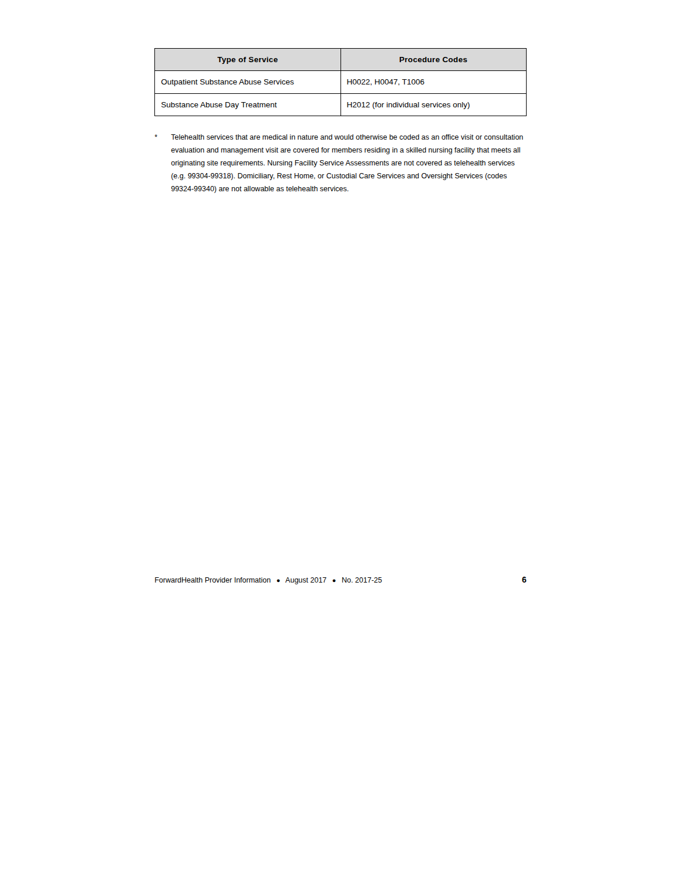| Type of Service | Procedure Codes |
| --- | --- |
| Outpatient Substance Abuse Services | H0022, H0047, T1006 |
| Substance Abuse Day Treatment | H2012 (for individual services only) |
*
Telehealth services that are medical in nature and would otherwise be coded as an office visit or consultation evaluation and management visit are covered for members residing in a skilled nursing facility that meets all originating site requirements. Nursing Facility Service Assessments are not covered as telehealth services (e.g. 99304-99318). Domiciliary, Rest Home, or Custodial Care Services and Oversight Services (codes 99324-99340) are not allowable as telehealth services.
ForwardHealth Provider Information ● August 2017 ● No. 2017-25
6